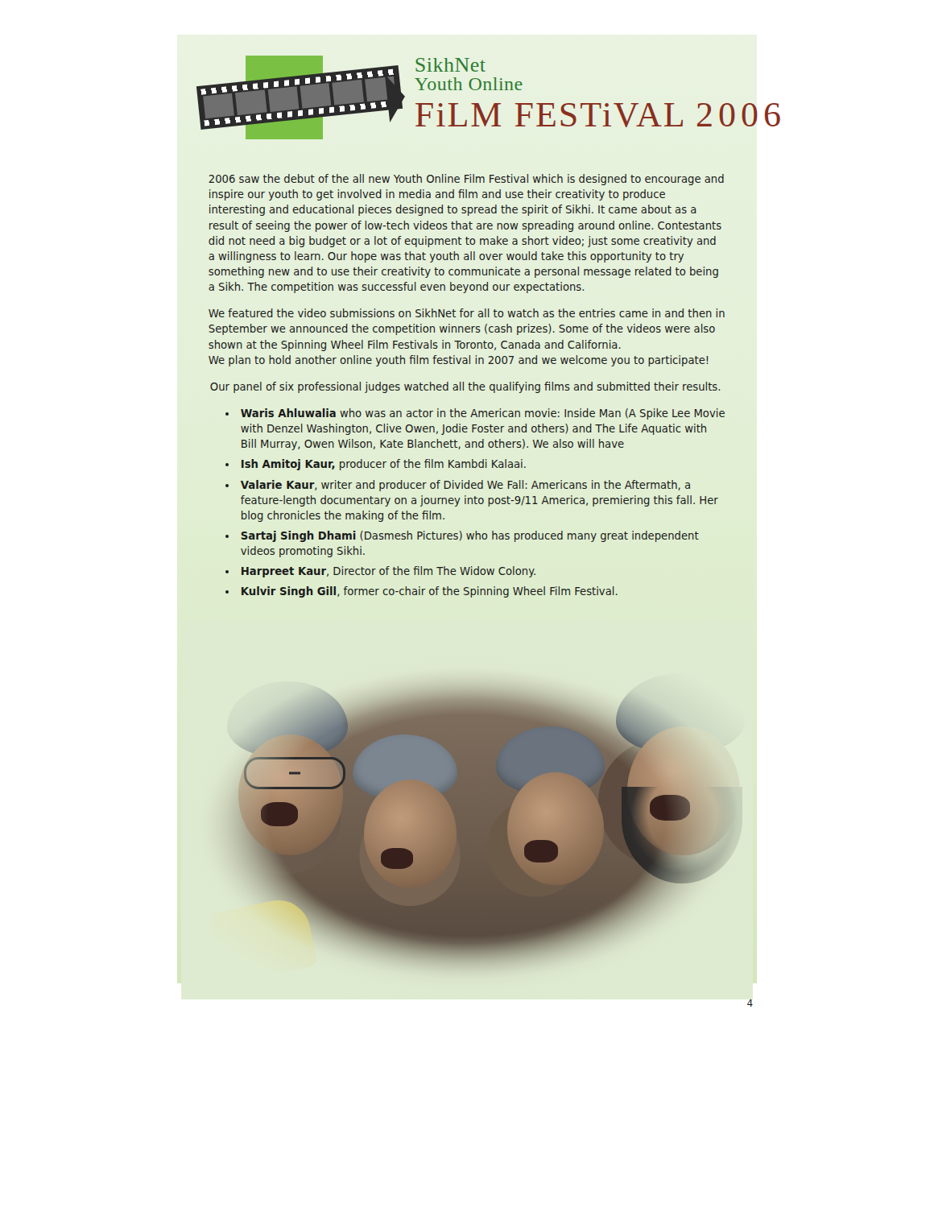SikhNet
Youth Online
FiLM FESTiVAL 2006
2006 saw the debut of the all new Youth Online Film Festival which is designed to encourage and inspire our youth to get involved in media and film and use their creativity to produce interesting and educational pieces designed to spread the spirit of Sikhi. It came about as a result of seeing the power of low-tech videos that are now spreading around online. Contestants did not need a big budget or a lot of equipment to make a short video; just some creativity and a willingness to learn. Our hope was that youth all over would take this opportunity to try something new and to use their creativity to communicate a personal message related to being a Sikh. The competition was successful even beyond our expectations.
We featured the video submissions on SikhNet for all to watch as the entries came in and then in September we announced the competition winners (cash prizes). Some of the videos were also shown at the Spinning Wheel Film Festivals in Toronto, Canada and California.
We plan to hold another online youth film festival in 2007 and we welcome you to participate!
Our panel of six professional judges watched all the qualifying films and submitted their results.
Waris Ahluwalia who was an actor in the American movie: Inside Man (A Spike Lee Movie with Denzel Washington, Clive Owen, Jodie Foster and others) and The Life Aquatic with Bill Murray, Owen Wilson, Kate Blanchett, and others). We also will have
Ish Amitoj Kaur, producer of the film Kambdi Kalaai.
Valarie Kaur, writer and producer of Divided We Fall: Americans in the Aftermath, a feature-length documentary on a journey into post-9/11 America, premiering this fall. Her blog chronicles the making of the film.
Sartaj Singh Dhami (Dasmesh Pictures) who has produced many great independent videos promoting Sikhi.
Harpreet Kaur, Director of the film The Widow Colony.
Kulvir Singh Gill, former co-chair of the Spinning Wheel Film Festival.
4